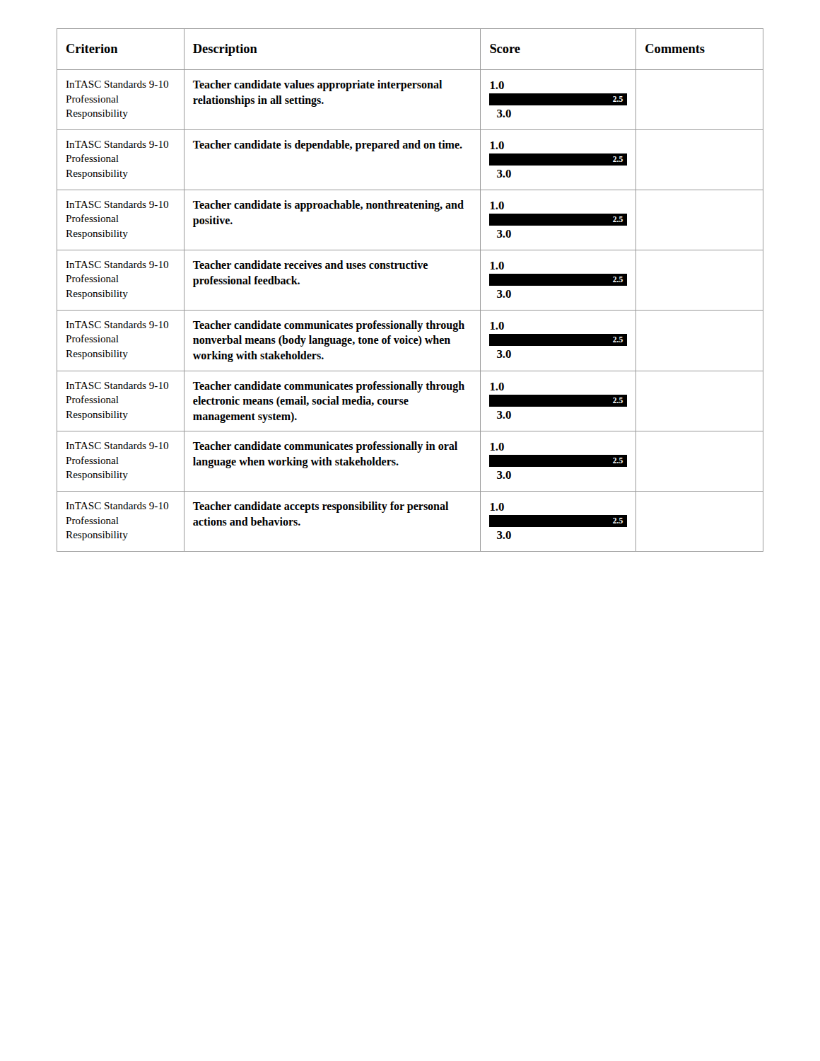| Criterion | Description | Score | Comments |
| --- | --- | --- | --- |
| InTASC Standards 9-10 Professional Responsibility | Teacher candidate values appropriate interpersonal relationships in all settings. | 1.0 2.5 3.0 | |
| InTASC Standards 9-10 Professional Responsibility | Teacher candidate is dependable, prepared and on time. | 1.0 2.5 3.0 | |
| InTASC Standards 9-10 Professional Responsibility | Teacher candidate is approachable, nonthreatening, and positive. | 1.0 2.5 3.0 | |
| InTASC Standards 9-10 Professional Responsibility | Teacher candidate receives and uses constructive professional feedback. | 1.0 2.5 3.0 | |
| InTASC Standards 9-10 Professional Responsibility | Teacher candidate communicates professionally through nonverbal means (body language, tone of voice) when working with stakeholders. | 1.0 2.5 3.0 | |
| InTASC Standards 9-10 Professional Responsibility | Teacher candidate communicates professionally through electronic means (email, social media, course management system). | 1.0 2.5 3.0 | |
| InTASC Standards 9-10 Professional Responsibility | Teacher candidate communicates professionally in oral language when working with stakeholders. | 1.0 2.5 3.0 | |
| InTASC Standards 9-10 Professional Responsibility | Teacher candidate accepts responsibility for personal actions and behaviors. | 1.0 2.5 3.0 | |